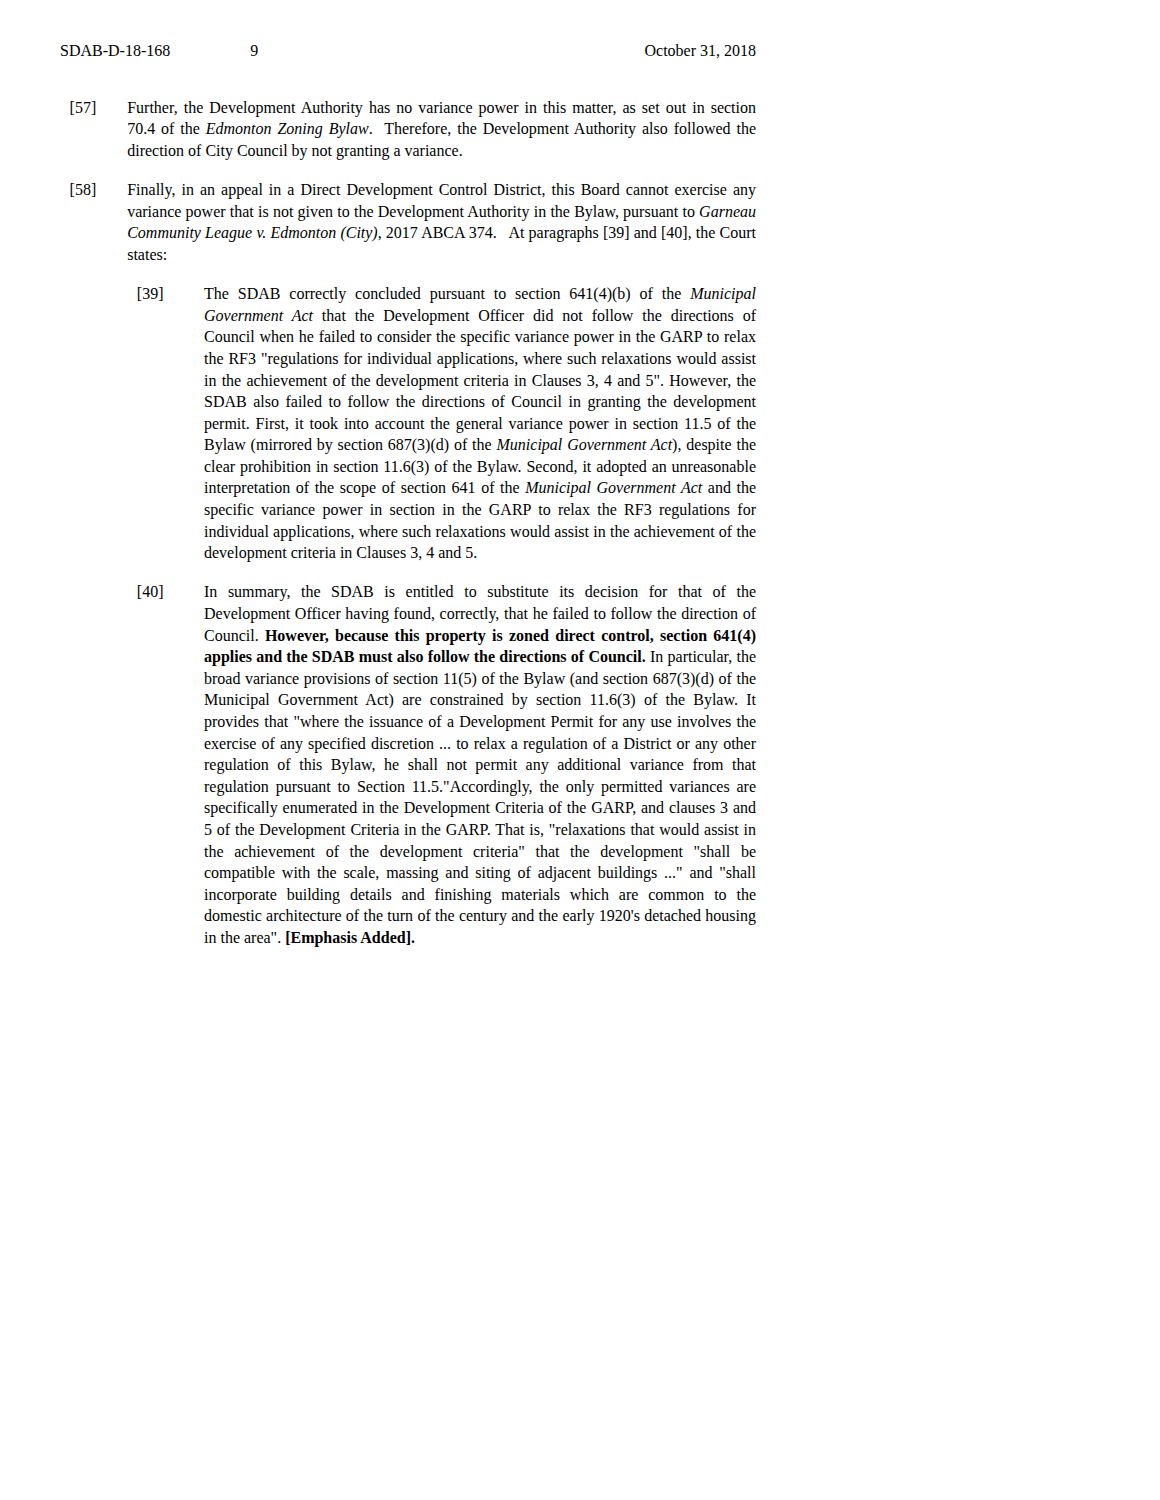SDAB-D-18-168 9 October 31, 2018
[57] Further, the Development Authority has no variance power in this matter, as set out in section 70.4 of the Edmonton Zoning Bylaw. Therefore, the Development Authority also followed the direction of City Council by not granting a variance.
[58] Finally, in an appeal in a Direct Development Control District, this Board cannot exercise any variance power that is not given to the Development Authority in the Bylaw, pursuant to Garneau Community League v. Edmonton (City), 2017 ABCA 374. At paragraphs [39] and [40], the Court states:
[39] The SDAB correctly concluded pursuant to section 641(4)(b) of the Municipal Government Act that the Development Officer did not follow the directions of Council when he failed to consider the specific variance power in the GARP to relax the RF3 "regulations for individual applications, where such relaxations would assist in the achievement of the development criteria in Clauses 3, 4 and 5". However, the SDAB also failed to follow the directions of Council in granting the development permit. First, it took into account the general variance power in section 11.5 of the Bylaw (mirrored by section 687(3)(d) of the Municipal Government Act), despite the clear prohibition in section 11.6(3) of the Bylaw. Second, it adopted an unreasonable interpretation of the scope of section 641 of the Municipal Government Act and the specific variance power in section in the GARP to relax the RF3 regulations for individual applications, where such relaxations would assist in the achievement of the development criteria in Clauses 3, 4 and 5.
[40] In summary, the SDAB is entitled to substitute its decision for that of the Development Officer having found, correctly, that he failed to follow the direction of Council. However, because this property is zoned direct control, section 641(4) applies and the SDAB must also follow the directions of Council. In particular, the broad variance provisions of section 11(5) of the Bylaw (and section 687(3)(d) of the Municipal Government Act) are constrained by section 11.6(3) of the Bylaw. It provides that "where the issuance of a Development Permit for any use involves the exercise of any specified discretion ... to relax a regulation of a District or any other regulation of this Bylaw, he shall not permit any additional variance from that regulation pursuant to Section 11.5."Accordingly, the only permitted variances are specifically enumerated in the Development Criteria of the GARP, and clauses 3 and 5 of the Development Criteria in the GARP. That is, "relaxations that would assist in the achievement of the development criteria" that the development "shall be compatible with the scale, massing and siting of adjacent buildings ..." and "shall incorporate building details and finishing materials which are common to the domestic architecture of the turn of the century and the early 1920's detached housing in the area". [Emphasis Added].